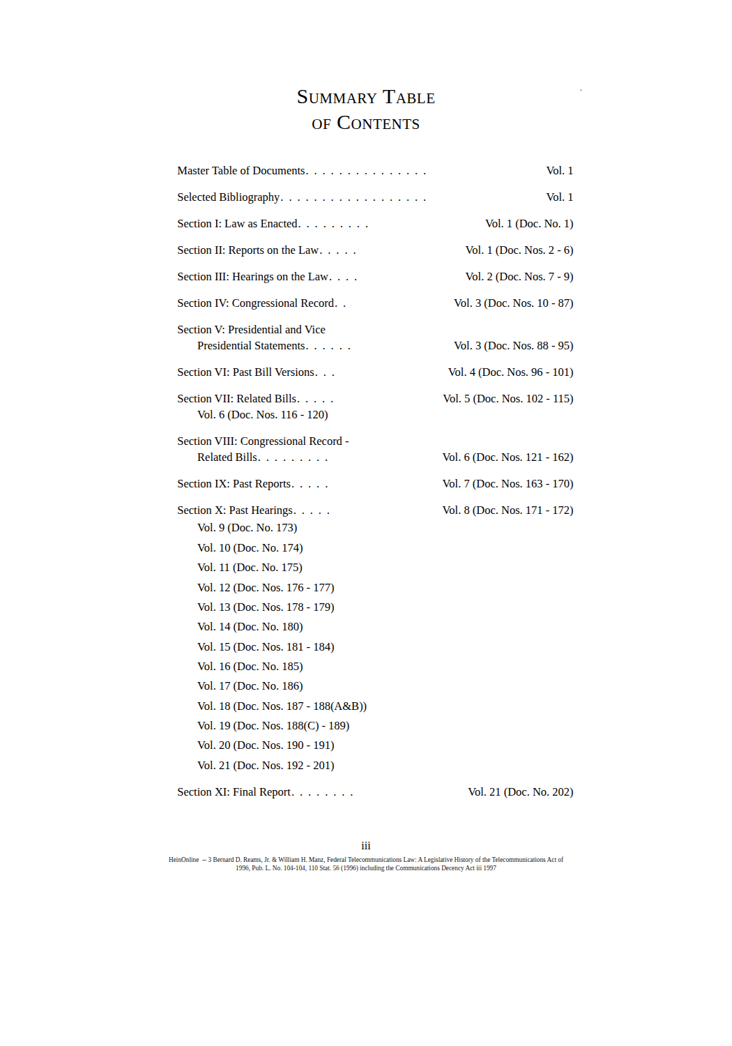.
Summary Table of Contents
Master Table of Documents . . . . . . . . . . . . . . . Vol. 1
Selected Bibliography . . . . . . . . . . . . . . . . . . Vol. 1
Section I: Law as Enacted . . . . . . . . . Vol. 1 (Doc. No. 1)
Section II: Reports on the Law . . . . . Vol. 1 (Doc. Nos. 2 - 6)
Section III: Hearings on the Law . . . . Vol. 2 (Doc. Nos. 7 - 9)
Section IV: Congressional Record . . Vol. 3 (Doc. Nos. 10 - 87)
Section V: Presidential and Vice
Presidential Statements . . . . . . Vol. 3 (Doc. Nos. 88 - 95)
Section VI: Past Bill Versions . . . Vol. 4 (Doc. Nos. 96 - 101)
Section VII: Related Bills . . . . . Vol. 5 (Doc. Nos. 102 - 115)
Vol. 6 (Doc. Nos. 116 - 120)
Section VIII: Congressional Record -
Related Bills . . . . . . . . . Vol. 6 (Doc. Nos. 121 - 162)
Section IX: Past Reports . . . . . Vol. 7 (Doc. Nos. 163 - 170)
Section X: Past Hearings . . . . . Vol. 8 (Doc. Nos. 171 - 172)
Vol. 9 (Doc. No. 173)
Vol. 10 (Doc. No. 174)
Vol. 11 (Doc. No. 175)
Vol. 12 (Doc. Nos. 176 - 177)
Vol. 13 (Doc. Nos. 178 - 179)
Vol. 14 (Doc. No. 180)
Vol. 15 (Doc. Nos. 181 - 184)
Vol. 16 (Doc. No. 185)
Vol. 17 (Doc. No. 186)
Vol. 18 (Doc. Nos. 187 - 188(A&B))
Vol. 19 (Doc. Nos. 188(C) - 189)
Vol. 20 (Doc. Nos. 190 - 191)
Vol. 21 (Doc. Nos. 192 - 201)
Section XI: Final Report . . . . . . . . Vol. 21 (Doc. No. 202)
iii
HeinOnline -- 3 Bernard D. Reams, Jr. & William H. Manz, Federal Telecommunications Law: A Legislative History of the Telecommunications Act of
1996, Pub. L. No. 104-104, 110 Stat. 56 (1996) including the Communications Decency Act iii 1997